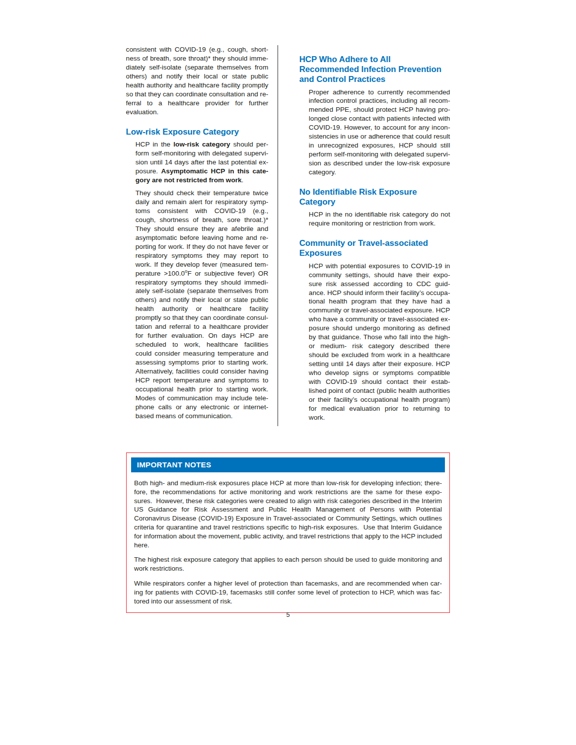consistent with COVID-19 (e.g., cough, shortness of breath, sore throat)* they should immediately self-isolate (separate themselves from others) and notify their local or state public health authority and healthcare facility promptly so that they can coordinate consultation and referral to a healthcare provider for further evaluation.
Low-risk Exposure Category
HCP in the low-risk category should perform self-monitoring with delegated supervision until 14 days after the last potential exposure. Asymptomatic HCP in this category are not restricted from work.
They should check their temperature twice daily and remain alert for respiratory symptoms consistent with COVID-19 (e.g., cough, shortness of breath, sore throat.)* They should ensure they are afebrile and asymptomatic before leaving home and reporting for work. If they do not have fever or respiratory symptoms they may report to work. If they develop fever (measured temperature >100.0oF or subjective fever) OR respiratory symptoms they should immediately self-isolate (separate themselves from others) and notify their local or state public health authority or healthcare facility promptly so that they can coordinate consultation and referral to a healthcare provider for further evaluation. On days HCP are scheduled to work, healthcare facilities could consider measuring temperature and assessing symptoms prior to starting work. Alternatively, facilities could consider having HCP report temperature and symptoms to occupational health prior to starting work. Modes of communication may include telephone calls or any electronic or internet-based means of communication.
HCP Who Adhere to All Recommended Infection Prevention and Control Practices
Proper adherence to currently recommended infection control practices, including all recommended PPE, should protect HCP having prolonged close contact with patients infected with COVID-19. However, to account for any inconsistencies in use or adherence that could result in unrecognized exposures, HCP should still perform self-monitoring with delegated supervision as described under the low-risk exposure category.
No Identifiable Risk Exposure Category
HCP in the no identifiable risk category do not require monitoring or restriction from work.
Community or Travel-associated Exposures
HCP with potential exposures to COVID-19 in community settings, should have their exposure risk assessed according to CDC guidance. HCP should inform their facility’s occupational health program that they have had a community or travel-associated exposure. HCP who have a community or travel-associated exposure should undergo monitoring as defined by that guidance. Those who fall into the high- or medium- risk category described there should be excluded from work in a healthcare setting until 14 days after their exposure. HCP who develop signs or symptoms compatible with COVID-19 should contact their established point of contact (public health authorities or their facility’s occupational health program) for medical evaluation prior to returning to work.
IMPORTANT NOTES
Both high- and medium-risk exposures place HCP at more than low-risk for developing infection; therefore, the recommendations for active monitoring and work restrictions are the same for these exposures. However, these risk categories were created to align with risk categories described in the Interim US Guidance for Risk Assessment and Public Health Management of Persons with Potential Coronavirus Disease (COVID-19) Exposure in Travel-associated or Community Settings, which outlines criteria for quarantine and travel restrictions specific to high-risk exposures. Use that Interim Guidance for information about the movement, public activity, and travel restrictions that apply to the HCP included here.
The highest risk exposure category that applies to each person should be used to guide monitoring and work restrictions.
While respirators confer a higher level of protection than facemasks, and are recommended when caring for patients with COVID-19, facemasks still confer some level of protection to HCP, which was factored into our assessment of risk.
5